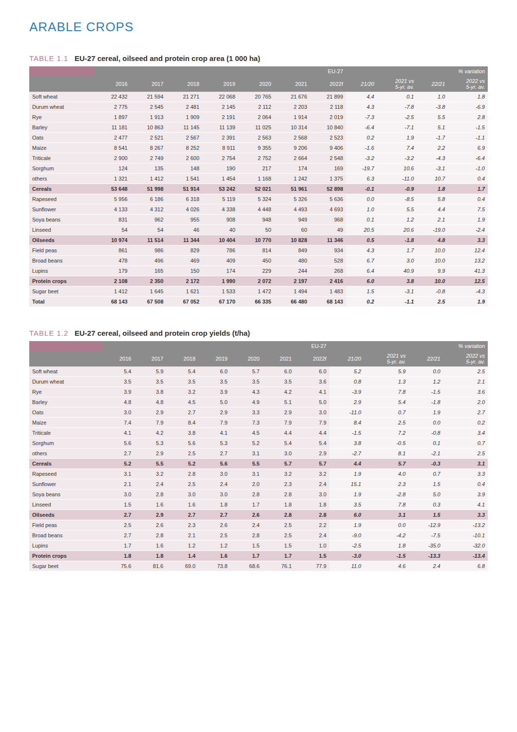ARABLE CROPS
TABLE 1.1 EU-27 cereal, oilseed and protein crop area (1 000 ha)
| | EU-27 | % variation |
| --- | --- | --- |
| | 2016 | 2017 | 2018 | 2019 | 2020 | 2021 | 2022f | 21/20 | 2021 vs 5-yr. av. | 22/21 | 2022 vs 5-yr. av. |
| Soft wheat | 22 432 | 21 594 | 21 271 | 22 068 | 20 765 | 21 676 | 21 899 | 4.4 | 0.1 | 1.0 | 1.8 |
| Durum wheat | 2 775 | 2 545 | 2 481 | 2 145 | 2 112 | 2 203 | 2 118 | 4.3 | -7.8 | -3.8 | -6.9 |
| Rye | 1 897 | 1 913 | 1 909 | 2 191 | 2 064 | 1 914 | 2 019 | -7.3 | -2.5 | 5.5 | 2.8 |
| Barley | 11 181 | 10 863 | 11 145 | 11 139 | 11 025 | 10 314 | 10 840 | -6.4 | -7.1 | 5.1 | -1.5 |
| Oats | 2 477 | 2 521 | 2 567 | 2 391 | 2 563 | 2 568 | 2 523 | 0.2 | 1.9 | -1.7 | -1.1 |
| Maize | 8 541 | 8 267 | 8 252 | 8 911 | 9 355 | 9 206 | 9 406 | -1.6 | 7.4 | 2.2 | 6.9 |
| Triticale | 2 900 | 2 749 | 2 600 | 2 754 | 2 752 | 2 664 | 2 548 | -3.2 | -3.2 | -4.3 | -6.4 |
| Sorghum | 124 | 135 | 148 | 190 | 217 | 174 | 169 | -19.7 | 10.6 | -3.1 | -1.0 |
| others | 1 321 | 1 412 | 1 541 | 1 454 | 1 168 | 1 242 | 1 375 | 6.3 | -11.0 | 10.7 | 0.4 |
| Cereals | 53 648 | 51 998 | 51 914 | 53 242 | 52 021 | 51 961 | 52 898 | -0.1 | -0.9 | 1.8 | 1.7 |
| Rapeseed | 5 956 | 6 186 | 6 318 | 5 119 | 5 324 | 5 326 | 5 636 | 0.0 | -8.5 | 5.8 | 0.4 |
| Sunflower | 4 133 | 4 312 | 4 026 | 4 338 | 4 448 | 4 493 | 4 693 | 1.0 | 5.5 | 4.4 | 7.5 |
| Soya beans | 831 | 962 | 955 | 908 | 948 | 949 | 968 | 0.1 | 1.2 | 2.1 | 1.9 |
| Linseed | 54 | 54 | 46 | 40 | 50 | 60 | 49 | 20.5 | 20.6 | -19.0 | -2.4 |
| Oilseeds | 10 974 | 11 514 | 11 344 | 10 404 | 10 770 | 10 828 | 11 346 | 0.5 | -1.8 | 4.8 | 3.3 |
| Field peas | 861 | 986 | 829 | 786 | 814 | 849 | 934 | 4.3 | 1.7 | 10.0 | 12.4 |
| Broad beans | 478 | 496 | 469 | 409 | 450 | 480 | 528 | 6.7 | 3.0 | 10.0 | 13.2 |
| Lupins | 179 | 165 | 150 | 174 | 229 | 244 | 268 | 6.4 | 40.9 | 9.9 | 41.3 |
| Protein crops | 2 108 | 2 350 | 2 172 | 1 990 | 2 072 | 2 197 | 2 416 | 6.0 | 3.8 | 10.0 | 12.5 |
| Sugar beet | 1 412 | 1 645 | 1 621 | 1 533 | 1 472 | 1 494 | 1 483 | 1.5 | -3.1 | -0.8 | -4.3 |
| Total | 68 143 | 67 508 | 67 052 | 67 170 | 66 335 | 66 480 | 68 143 | 0.2 | -1.1 | 2.5 | 1.9 |
TABLE 1.2 EU-27 cereal, oilseed and protein crop yields (t/ha)
| | EU-27 | % variation |
| --- | --- | --- |
| | 2016 | 2017 | 2018 | 2019 | 2020 | 2021 | 2022f | 21/20 | 2021 vs 5-yr. av. | 22/21 | 2022 vs 5-yr. av. |
| Soft wheat | 5.4 | 5.9 | 5.4 | 6.0 | 5.7 | 6.0 | 6.0 | 5.2 | 5.9 | 0.0 | 2.5 |
| Durum wheat | 3.5 | 3.5 | 3.5 | 3.5 | 3.5 | 3.5 | 3.6 | 0.8 | 1.3 | 1.2 | 2.1 |
| Rye | 3.9 | 3.8 | 3.2 | 3.9 | 4.3 | 4.2 | 4.1 | -3.9 | 7.8 | -1.5 | 3.6 |
| Barley | 4.8 | 4.8 | 4.5 | 5.0 | 4.9 | 5.1 | 5.0 | 2.9 | 5.4 | -1.8 | 2.0 |
| Oats | 3.0 | 2.9 | 2.7 | 2.9 | 3.3 | 2.9 | 3.0 | -11.0 | 0.7 | 1.9 | 2.7 |
| Maize | 7.4 | 7.9 | 8.4 | 7.9 | 7.3 | 7.9 | 7.9 | 8.4 | 2.5 | 0.0 | 0.2 |
| Triticale | 4.1 | 4.2 | 3.8 | 4.1 | 4.5 | 4.4 | 4.4 | -1.5 | 7.2 | -0.8 | 3.4 |
| Sorghum | 5.6 | 5.3 | 5.6 | 5.3 | 5.2 | 5.4 | 5.4 | 3.8 | -0.5 | 0.1 | 0.7 |
| others | 2.7 | 2.9 | 2.5 | 2.7 | 3.1 | 3.0 | 2.9 | -2.7 | 8.1 | -2.1 | 2.5 |
| Cereals | 5.2 | 5.5 | 5.2 | 5.6 | 5.5 | 5.7 | 5.7 | 4.4 | 5.7 | -0.3 | 3.1 |
| Rapeseed | 3.1 | 3.2 | 2.8 | 3.0 | 3.1 | 3.2 | 3.2 | 1.9 | 4.0 | 0.7 | 3.3 |
| Sunflower | 2.1 | 2.4 | 2.5 | 2.4 | 2.0 | 2.3 | 2.4 | 15.1 | 2.3 | 1.5 | 0.4 |
| Soya beans | 3.0 | 2.8 | 3.0 | 3.0 | 2.8 | 2.8 | 3.0 | 1.9 | -2.8 | 5.0 | 3.9 |
| Linseed | 1.5 | 1.6 | 1.6 | 1.8 | 1.7 | 1.8 | 1.8 | 3.5 | 7.8 | 0.3 | 4.1 |
| Oilseeds | 2.7 | 2.9 | 2.7 | 2.7 | 2.6 | 2.8 | 2.8 | 6.0 | 3.1 | 1.5 | 3.3 |
| Field peas | 2.5 | 2.6 | 2.3 | 2.6 | 2.4 | 2.5 | 2.2 | 1.9 | 0.0 | -12.9 | -13.2 |
| Broad beans | 2.7 | 2.8 | 2.1 | 2.5 | 2.8 | 2.5 | 2.4 | -9.0 | -4.2 | -7.5 | -10.1 |
| Lupins | 1.7 | 1.6 | 1.2 | 1.2 | 1.5 | 1.5 | 1.0 | -2.5 | 1.8 | -35.0 | -32.0 |
| Protein crops | 1.8 | 1.8 | 1.4 | 1.6 | 1.7 | 1.7 | 1.5 | -3.0 | -1.5 | -13.3 | -13.4 |
| Sugar beet | 75.6 | 81.6 | 69.0 | 73.8 | 68.6 | 76.1 | 77.9 | 11.0 | 4.6 | 2.4 | 6.8 |